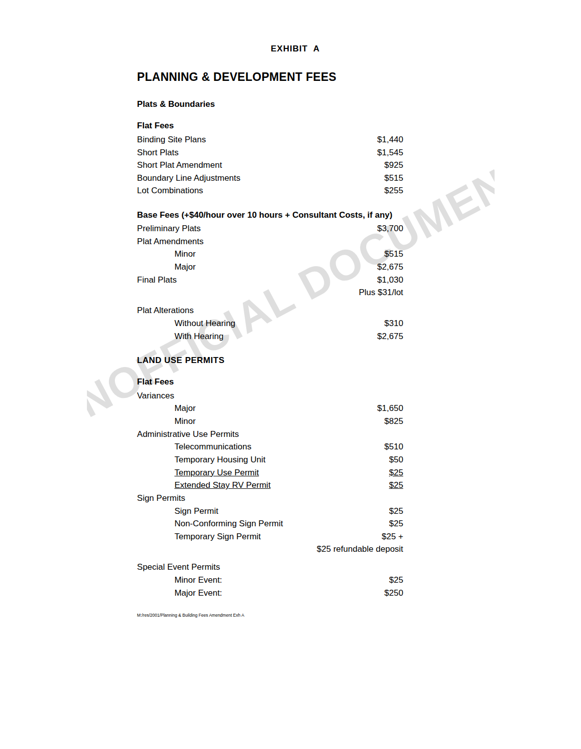UNOFFICIAL DOCUMENT
EXHIBIT A
PLANNING & DEVELOPMENT FEES
Plats & Boundaries
Flat Fees
| Binding Site Plans | $1,440 |
| Short Plats | $1,545 |
| Short Plat Amendment | $925 |
| Boundary Line Adjustments | $515 |
| Lot Combinations | $255 |
Base Fees (+$40/hour over 10 hours + Consultant Costs, if any)
| Preliminary Plats | $3,700 |
| Plat Amendments | |
| Minor | $515 |
| Major | $2,675 |
| Final Plats | $1,030 |
| | Plus $31/lot |
| Plat Alterations | |
| Without Hearing | $310 |
| With Hearing | $2,675 |
LAND USE PERMITS
Flat Fees
| Variances | |
| Major | $1,650 |
| Minor | $825 |
| Administrative Use Permits | |
| Telecommunications | $510 |
| Temporary Housing Unit | $50 |
| Temporary Use Permit | $25 |
| Extended Stay RV Permit | $25 |
| Sign Permits | |
| Sign Permit | $25 |
| Non-Conforming Sign Permit | $25 |
| Temporary Sign Permit | $25 + |
| | $25 refundable deposit |
| Special Event Permits | |
| Minor Event: | $25 |
| Major Event: | $250 |
M:/res/2001/Planning & Building Fees Amendment Exh A